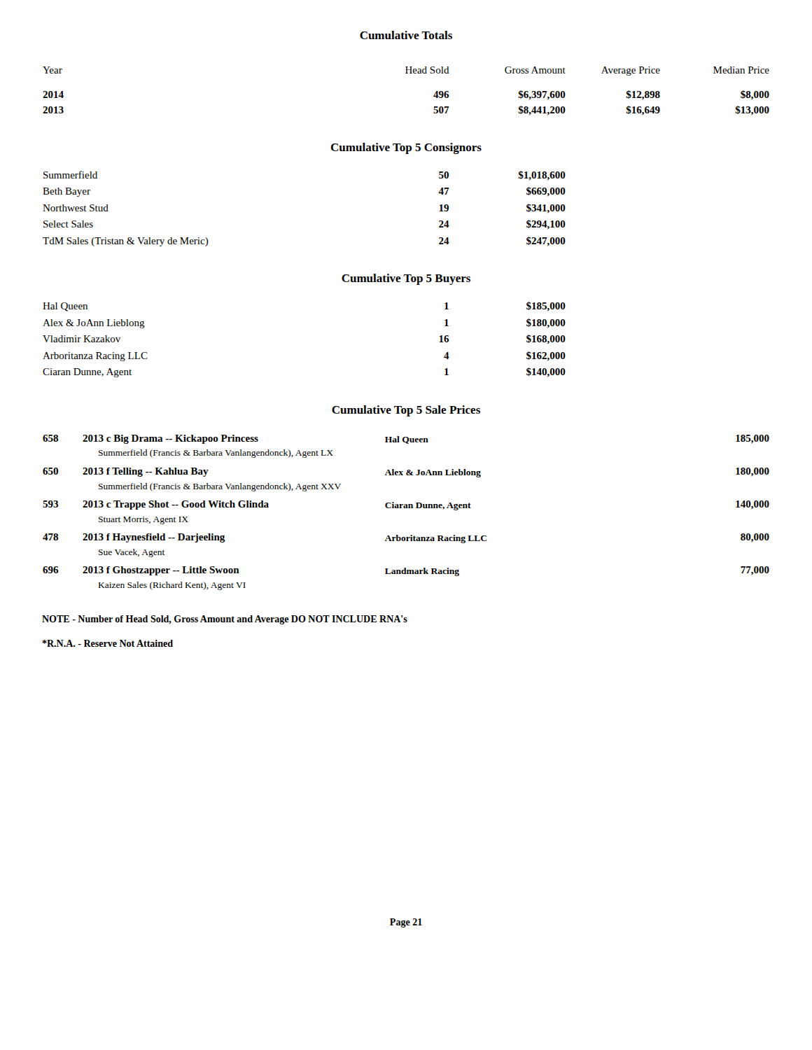Cumulative Totals
| Year | Head Sold | Gross Amount | Average Price | Median Price |
| 2014 | 496 | $6,397,600 | $12,898 | $8,000 |
| 2013 | 507 | $8,441,200 | $16,649 | $13,000 |
Cumulative Top 5 Consignors
| Summerfield | 50 | $1,018,600 | |
| Beth Bayer | 47 | $669,000 | |
| Northwest Stud | 19 | $341,000 | |
| Select Sales | 24 | $294,100 | |
| TdM Sales (Tristan & Valery de Meric) | 24 | $247,000 | |
Cumulative Top 5 Buyers
| Hal Queen | 1 | $185,000 | |
| Alex & JoAnn Lieblong | 1 | $180,000 | |
| Vladimir Kazakov | 16 | $168,000 | |
| Arboritanza Racing LLC | 4 | $162,000 | |
| Ciaran Dunne, Agent | 1 | $140,000 | |
Cumulative Top 5 Sale Prices
| 658 | 2013 c Big Drama -- Kickapoo Princess | Hal Queen | 185,000 |
| | Summerfield (Francis & Barbara Vanlangendonck), Agent LX |
| 650 | 2013 f Telling -- Kahlua Bay | Alex & JoAnn Lieblong | 180,000 |
| | Summerfield (Francis & Barbara Vanlangendonck), Agent XXV |
| 593 | 2013 c Trappe Shot -- Good Witch Glinda | Ciaran Dunne, Agent | 140,000 |
| | Stuart Morris, Agent IX |
| 478 | 2013 f Haynesfield -- Darjeeling | Arboritanza Racing LLC | 80,000 |
| | Sue Vacek, Agent |
| 696 | 2013 f Ghostzapper -- Little Swoon | Landmark Racing | 77,000 |
| | Kaizen Sales (Richard Kent), Agent VI |
NOTE - Number of Head Sold, Gross Amount and Average DO NOT INCLUDE RNA's
*R.N.A. - Reserve Not Attained
Page 21